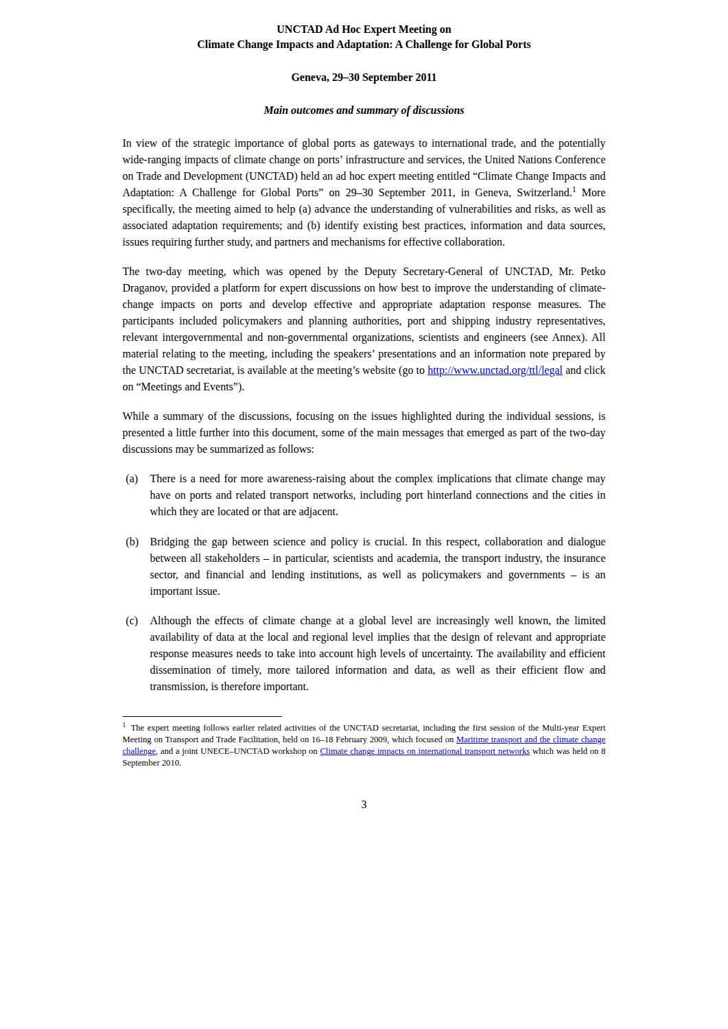UNCTAD Ad Hoc Expert Meeting on
Climate Change Impacts and Adaptation: A Challenge for Global Ports
Geneva, 29–30 September 2011
Main outcomes and summary of discussions
In view of the strategic importance of global ports as gateways to international trade, and the potentially wide-ranging impacts of climate change on ports’ infrastructure and services, the United Nations Conference on Trade and Development (UNCTAD) held an ad hoc expert meeting entitled “Climate Change Impacts and Adaptation: A Challenge for Global Ports” on 29–30 September 2011, in Geneva, Switzerland.1 More specifically, the meeting aimed to help (a) advance the understanding of vulnerabilities and risks, as well as associated adaptation requirements; and (b) identify existing best practices, information and data sources, issues requiring further study, and partners and mechanisms for effective collaboration.
The two-day meeting, which was opened by the Deputy Secretary-General of UNCTAD, Mr. Petko Draganov, provided a platform for expert discussions on how best to improve the understanding of climate-change impacts on ports and develop effective and appropriate adaptation response measures. The participants included policymakers and planning authorities, port and shipping industry representatives, relevant intergovernmental and non-governmental organizations, scientists and engineers (see Annex). All material relating to the meeting, including the speakers’ presentations and an information note prepared by the UNCTAD secretariat, is available at the meeting’s website (go to http://www.unctad.org/ttl/legal and click on “Meetings and Events”).
While a summary of the discussions, focusing on the issues highlighted during the individual sessions, is presented a little further into this document, some of the main messages that emerged as part of the two-day discussions may be summarized as follows:
(a) There is a need for more awareness-raising about the complex implications that climate change may have on ports and related transport networks, including port hinterland connections and the cities in which they are located or that are adjacent.
(b) Bridging the gap between science and policy is crucial. In this respect, collaboration and dialogue between all stakeholders – in particular, scientists and academia, the transport industry, the insurance sector, and financial and lending institutions, as well as policymakers and governments – is an important issue.
(c) Although the effects of climate change at a global level are increasingly well known, the limited availability of data at the local and regional level implies that the design of relevant and appropriate response measures needs to take into account high levels of uncertainty. The availability and efficient dissemination of timely, more tailored information and data, as well as their efficient flow and transmission, is therefore important.
1 The expert meeting follows earlier related activities of the UNCTAD secretariat, including the first session of the Multi-year Expert Meeting on Transport and Trade Facilitation, held on 16–18 February 2009, which focused on Maritime transport and the climate change challenge, and a joint UNECE–UNCTAD workshop on Climate change impacts on international transport networks which was held on 8 September 2010.
3